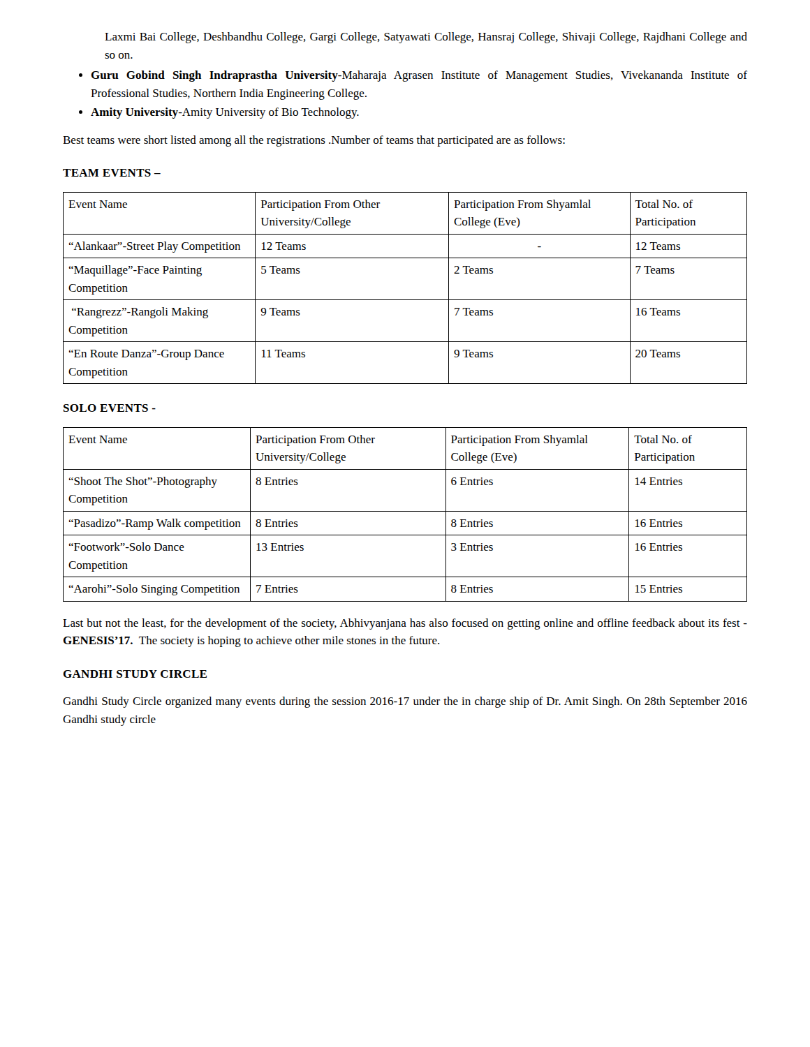Laxmi Bai College, Deshbandhu College, Gargi College, Satyawati College, Hansraj College, Shivaji College, Rajdhani College and so on.
Guru Gobind Singh Indraprastha University-Maharaja Agrasen Institute of Management Studies, Vivekananda Institute of Professional Studies, Northern India Engineering College.
Amity University-Amity University of Bio Technology.
Best teams were short listed among all the registrations .Number of teams that participated are as follows:
TEAM EVENTS –
| Event Name | Participation From Other University/College | Participation From Shyamlal College (Eve) | Total No. of Participation |
| “Alankaar”-Street Play Competition | 12 Teams | - | 12 Teams |
| “Maquillage”-Face Painting Competition | 5 Teams | 2 Teams | 7 Teams |
| “Rangrezz”-Rangoli Making Competition | 9 Teams | 7 Teams | 16 Teams |
| “En Route Danza”-Group Dance Competition | 11 Teams | 9 Teams | 20 Teams |
SOLO EVENTS -
| Event Name | Participation From Other University/College | Participation From Shyamlal College (Eve) | Total No. of Participation |
| “Shoot The Shot”-Photography Competition | 8 Entries | 6 Entries | 14 Entries |
| “Pasadizo”-Ramp Walk competition | 8 Entries | 8 Entries | 16 Entries |
| “Footwork”-Solo Dance Competition | 13 Entries | 3 Entries | 16 Entries |
| “Aarohi”-Solo Singing Competition | 7 Entries | 8 Entries | 15 Entries |
Last but not the least, for the development of the society, Abhivyanjana has also focused on getting online and offline feedback about its fest - GENESIS’17. The society is hoping to achieve other mile stones in the future.
GANDHI STUDY CIRCLE
Gandhi Study Circle organized many events during the session 2016-17 under the in charge ship of Dr. Amit Singh. On 28th September 2016 Gandhi study circle